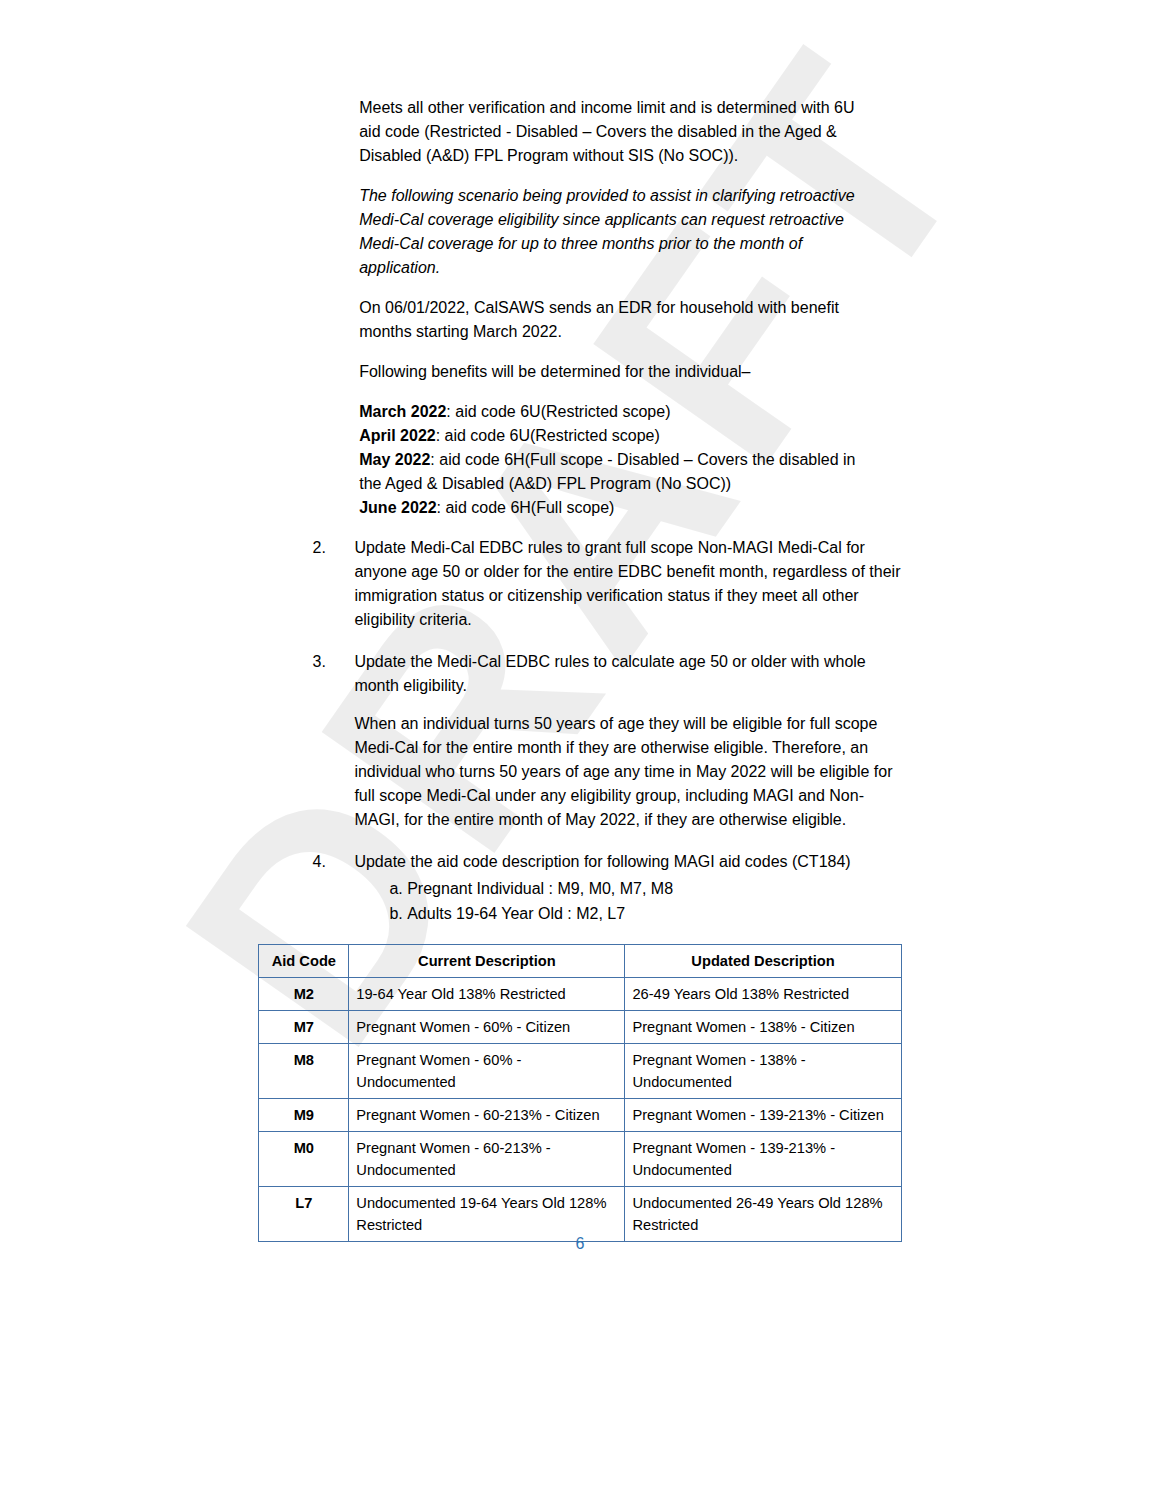DRAFT
Meets all other verification and income limit and is determined with 6U aid code (Restricted - Disabled – Covers the disabled in the Aged & Disabled (A&D) FPL Program without SIS (No SOC)).
The following scenario being provided to assist in clarifying retroactive Medi-Cal coverage eligibility since applicants can request retroactive Medi-Cal coverage for up to three months prior to the month of application.
On 06/01/2022, CalSAWS sends an EDR for household with benefit months starting March 2022.
Following benefits will be determined for the individual–
March 2022: aid code 6U(Restricted scope)
April 2022: aid code 6U(Restricted scope)
May 2022: aid code 6H(Full scope - Disabled – Covers the disabled in the Aged & Disabled (A&D) FPL Program (No SOC))
June 2022: aid code 6H(Full scope)
Update Medi-Cal EDBC rules to grant full scope Non-MAGI Medi-Cal for anyone age 50 or older for the entire EDBC benefit month, regardless of their immigration status or citizenship verification status if they meet all other eligibility criteria.
Update the Medi-Cal EDBC rules to calculate age 50 or older with whole month eligibility.
When an individual turns 50 years of age they will be eligible for full scope Medi-Cal for the entire month if they are otherwise eligible. Therefore, an individual who turns 50 years of age any time in May 2022 will be eligible for full scope Medi-Cal under any eligibility group, including MAGI and Non-MAGI, for the entire month of May 2022, if they are otherwise eligible.
Update the aid code description for following MAGI aid codes (CT184)
Pregnant Individual : M9, M0, M7, M8
Adults 19-64 Year Old : M2, L7
| Aid Code | Current Description | Updated Description |
| --- | --- | --- |
| M2 | 19-64 Year Old 138% Restricted | 26-49 Years Old 138% Restricted |
| M7 | Pregnant Women - 60% - Citizen | Pregnant Women - 138% - Citizen |
| M8 | Pregnant Women - 60% - Undocumented | Pregnant Women - 138% - Undocumented |
| M9 | Pregnant Women - 60-213% - Citizen | Pregnant Women - 139-213% - Citizen |
| M0 | Pregnant Women - 60-213% - Undocumented | Pregnant Women - 139-213% - Undocumented |
| L7 | Undocumented 19-64 Years Old 128% Restricted | Undocumented 26-49 Years Old 128% Restricted |
6